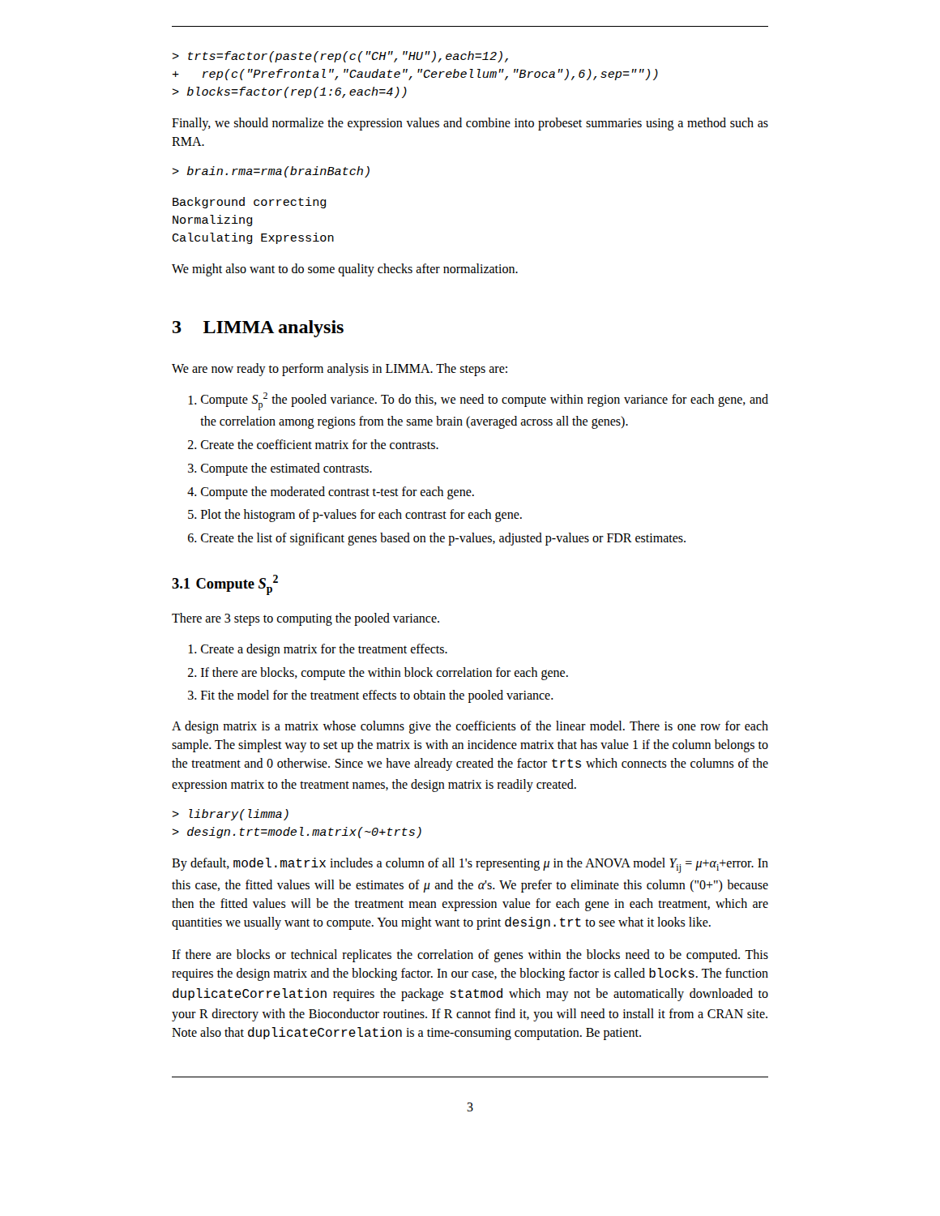> trts=factor(paste(rep(c("CH","HU"),each=12),
+   rep(c("Prefrontal","Caudate","Cerebellum","Broca"),6),sep=""))
> blocks=factor(rep(1:6,each=4))
Finally, we should normalize the expression values and combine into probeset summaries using a method such as RMA.
> brain.rma=rma(brainBatch)
Background correcting
Normalizing
Calculating Expression
We might also want to do some quality checks after normalization.
3 LIMMA analysis
We are now ready to perform analysis in LIMMA. The steps are:
Compute Sp 2 the pooled variance. To do this, we need to compute within region variance for each gene, and the correlation among regions from the same brain (averaged across all the genes).
Create the coefficient matrix for the contrasts.
Compute the estimated contrasts.
Compute the moderated contrast t-test for each gene.
Plot the histogram of p-values for each contrast for each gene.
Create the list of significant genes based on the p-values, adjusted p-values or FDR estimates.
3.1 Compute Sp 2
There are 3 steps to computing the pooled variance.
Create a design matrix for the treatment effects.
If there are blocks, compute the within block correlation for each gene.
Fit the model for the treatment effects to obtain the pooled variance.
A design matrix is a matrix whose columns give the coefficients of the linear model. There is one row for each sample. The simplest way to set up the matrix is with an incidence matrix that has value 1 if the column belongs to the treatment and 0 otherwise. Since we have already created the factor trts which connects the columns of the expression matrix to the treatment names, the design matrix is readily created.
> library(limma)
> design.trt=model.matrix(~0+trts)
By default, model.matrix includes a column of all 1's representing μ in the ANOVA model Yij = μ+αi+error. In this case, the fitted values will be estimates of μ and the α's. We prefer to eliminate this column ("0+") because then the fitted values will be the treatment mean expression value for each gene in each treatment, which are quantities we usually want to compute. You might want to print design.trt to see what it looks like.
If there are blocks or technical replicates the correlation of genes within the blocks need to be computed. This requires the design matrix and the blocking factor. In our case, the blocking factor is called blocks. The function duplicateCorrelation requires the package statmod which may not be automatically downloaded to your R directory with the Bioconductor routines. If R cannot find it, you will need to install it from a CRAN site. Note also that duplicateCorrelation is a time-consuming computation. Be patient.
3